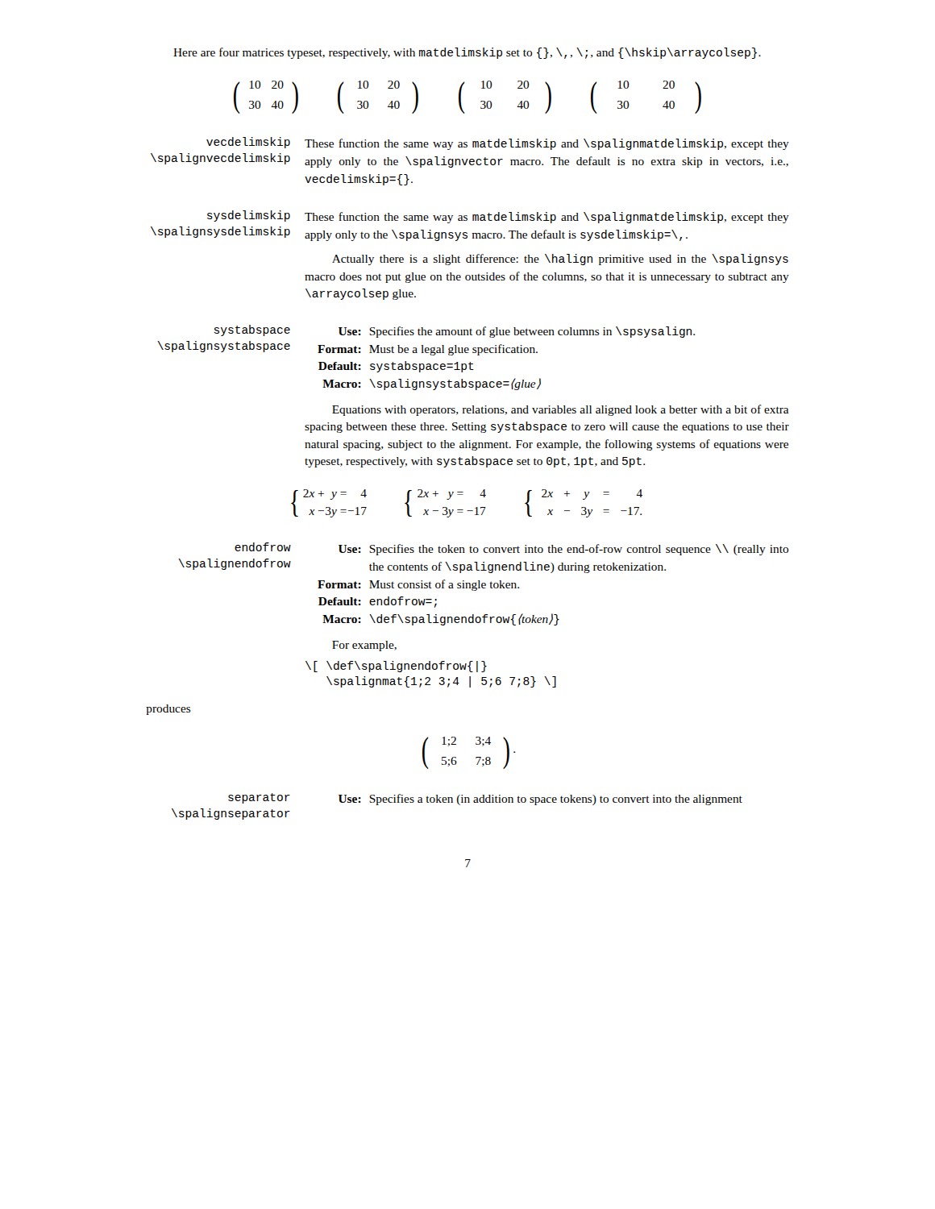Here are four matrices typeset, respectively, with matdelimskip set to {}, \,, \;, and {\hskip\arraycolsep}.
(
| 10 | 20 |
| 30 | 40 |
) (
| 10 | 20 |
| 30 | 40 |
) (
| 10 | 20 |
| 30 | 40 |
) (
| 10 | 20 |
| 30 | 40 |
)
vecdelimskip
\spalignvecdelimskip
These function the same way as matdelimskip and \spalignmatdelimskip, except they apply only to the \spalignvector macro. The default is no extra skip in vectors, i.e., vecdelimskip={}.
sysdelimskip
\spalignsysdelimskip
These function the same way as matdelimskip and \spalignmatdelimskip, except they apply only to the \spalignsys macro. The default is sysdelimskip=\,.
Actually there is a slight difference: the \halign primitive used in the \spalignsys macro does not put glue on the outsides of the columns, so that it is unnecessary to subtract any \arraycolsep glue.
systabspace
\spalignsystabspace
Use:
Specifies the amount of glue between columns in \spsysalign.
Format:
Must be a legal glue specification.
Default:
systabspace=1pt
Macro:
\spalignsystabspace=⟨glue⟩
Equations with operators, relations, and variables all aligned look a better with a bit of extra spacing between these three. Setting systabspace to zero will cause the equations to use their natural spacing, subject to the alignment. For example, the following systems of equations were typeset, respectively, with systabspace set to 0pt, 1pt, and 5pt.
{
| 2 x + | y = | 4 |
| x − | 3 y = | −17 |
{
| 2 x + | y = | 4 |
| x − | 3 y = | −17 |
{
| 2 x | + | y | = | 4 |
| x | − | 3 y | = | −17. |
endofrow
\spalignendofrow
Use:
Specifies the token to convert into the end-of-row control sequence \\ (really into the contents of \spalignendline) during retokenization.
Format:
Must consist of a single token.
Default:
endofrow=;
Macro:
\def\spalignendofrow{⟨token⟩}
For example,
\[ \def\spalignendofrow{|}
   \spalignmat{1;2 3;4 | 5;6 7;8} \]
produces
(
| 1;2 | 3;4 |
| 5;6 | 7;8 |
) .
separator
\spalignseparator
Use:
Specifies a token (in addition to space tokens) to convert into the alignment
7